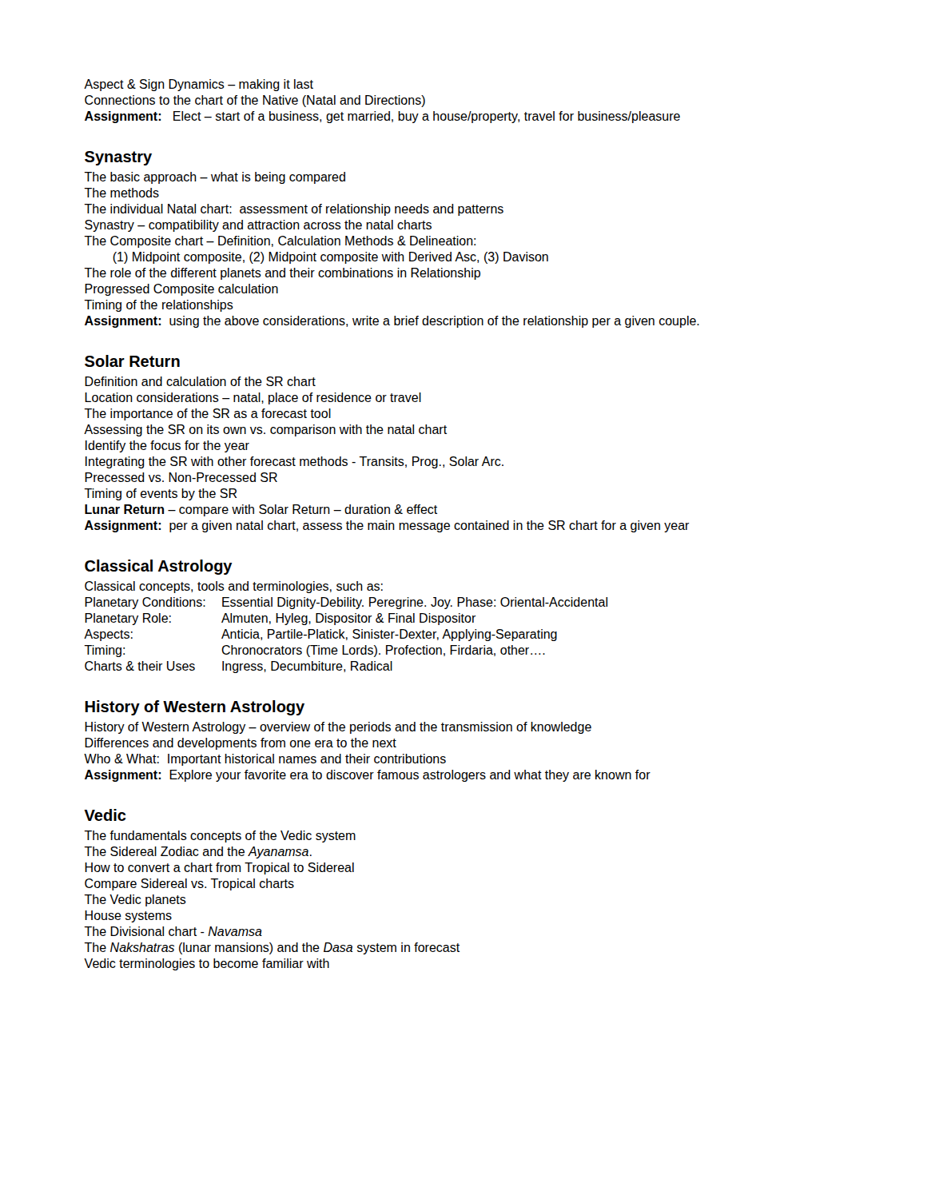Aspect & Sign Dynamics – making it last
Connections to the chart of the Native (Natal and Directions)
Assignment: Elect – start of a business, get married, buy a house/property, travel for business/pleasure
Synastry
The basic approach – what is being compared
The methods
The individual Natal chart: assessment of relationship needs and patterns
Synastry – compatibility and attraction across the natal charts
The Composite chart – Definition, Calculation Methods & Delineation:
(1) Midpoint composite, (2) Midpoint composite with Derived Asc, (3) Davison
The role of the different planets and their combinations in Relationship
Progressed Composite calculation
Timing of the relationships
Assignment: using the above considerations, write a brief description of the relationship per a given couple.
Solar Return
Definition and calculation of the SR chart
Location considerations – natal, place of residence or travel
The importance of the SR as a forecast tool
Assessing the SR on its own vs. comparison with the natal chart
Identify the focus for the year
Integrating the SR with other forecast methods - Transits, Prog., Solar Arc.
Precessed vs. Non-Precessed SR
Timing of events by the SR
Lunar Return – compare with Solar Return – duration & effect
Assignment: per a given natal chart, assess the main message contained in the SR chart for a given year
Classical Astrology
Classical concepts, tools and terminologies, such as:
| Planetary Conditions: | Essential Dignity-Debility. Peregrine. Joy. Phase: Oriental-Accidental |
| Planetary Role: | Almuten, Hyleg, Dispositor & Final Dispositor |
| Aspects: | Anticia, Partile-Platick, Sinister-Dexter, Applying-Separating |
| Timing: | Chronocrators (Time Lords). Profection, Firdaria, other…. |
| Charts & their Uses | Ingress, Decumbiture, Radical |
History of Western Astrology
History of Western Astrology – overview of the periods and the transmission of knowledge
Differences and developments from one era to the next
Who & What: Important historical names and their contributions
Assignment: Explore your favorite era to discover famous astrologers and what they are known for
Vedic
The fundamentals concepts of the Vedic system
The Sidereal Zodiac and the Ayanamsa.
How to convert a chart from Tropical to Sidereal
Compare Sidereal vs. Tropical charts
The Vedic planets
House systems
The Divisional chart - Navamsa
The Nakshatras (lunar mansions) and the Dasa system in forecast
Vedic terminologies to become familiar with